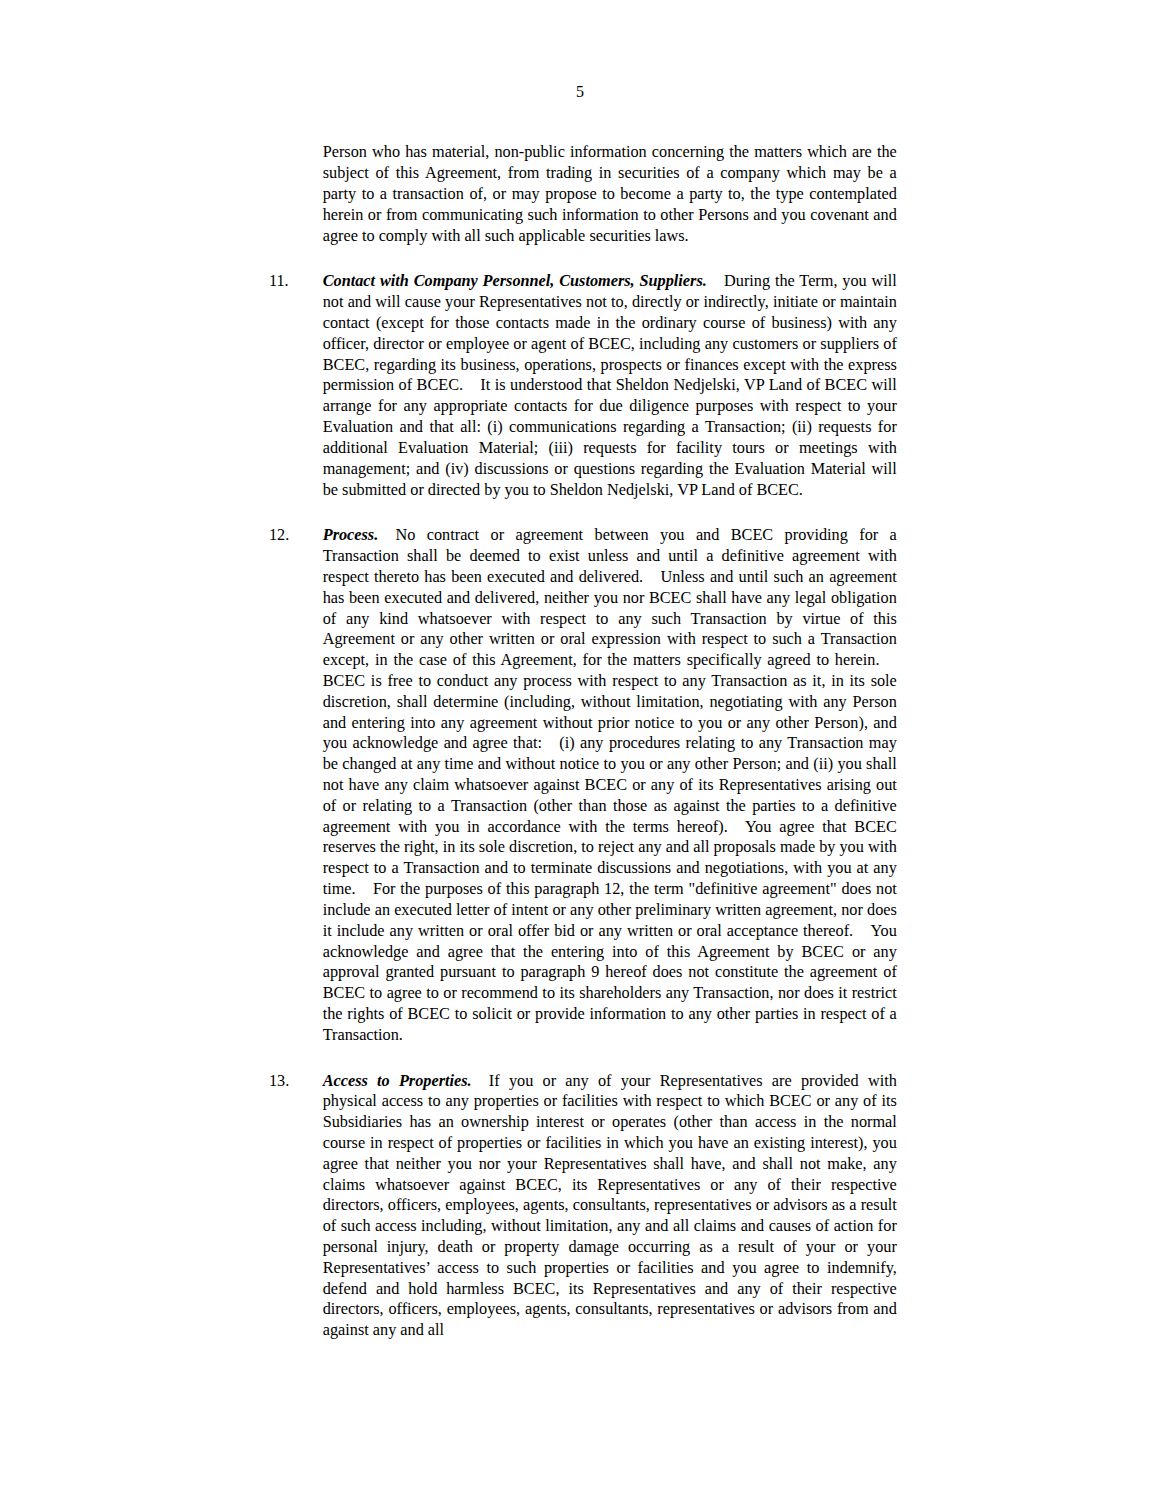5
Person who has material, non-public information concerning the matters which are the subject of this Agreement, from trading in securities of a company which may be a party to a transaction of, or may propose to become a party to, the type contemplated herein or from communicating such information to other Persons and you covenant and agree to comply with all such applicable securities laws.
11. Contact with Company Personnel, Customers, Suppliers. During the Term, you will not and will cause your Representatives not to, directly or indirectly, initiate or maintain contact (except for those contacts made in the ordinary course of business) with any officer, director or employee or agent of BCEC, including any customers or suppliers of BCEC, regarding its business, operations, prospects or finances except with the express permission of BCEC. It is understood that Sheldon Nedjelski, VP Land of BCEC will arrange for any appropriate contacts for due diligence purposes with respect to your Evaluation and that all: (i) communications regarding a Transaction; (ii) requests for additional Evaluation Material; (iii) requests for facility tours or meetings with management; and (iv) discussions or questions regarding the Evaluation Material will be submitted or directed by you to Sheldon Nedjelski, VP Land of BCEC.
12. Process. No contract or agreement between you and BCEC providing for a Transaction shall be deemed to exist unless and until a definitive agreement with respect thereto has been executed and delivered. Unless and until such an agreement has been executed and delivered, neither you nor BCEC shall have any legal obligation of any kind whatsoever with respect to any such Transaction by virtue of this Agreement or any other written or oral expression with respect to such a Transaction except, in the case of this Agreement, for the matters specifically agreed to herein. BCEC is free to conduct any process with respect to any Transaction as it, in its sole discretion, shall determine (including, without limitation, negotiating with any Person and entering into any agreement without prior notice to you or any other Person), and you acknowledge and agree that: (i) any procedures relating to any Transaction may be changed at any time and without notice to you or any other Person; and (ii) you shall not have any claim whatsoever against BCEC or any of its Representatives arising out of or relating to a Transaction (other than those as against the parties to a definitive agreement with you in accordance with the terms hereof). You agree that BCEC reserves the right, in its sole discretion, to reject any and all proposals made by you with respect to a Transaction and to terminate discussions and negotiations, with you at any time. For the purposes of this paragraph 12, the term "definitive agreement" does not include an executed letter of intent or any other preliminary written agreement, nor does it include any written or oral offer bid or any written or oral acceptance thereof. You acknowledge and agree that the entering into of this Agreement by BCEC or any approval granted pursuant to paragraph 9 hereof does not constitute the agreement of BCEC to agree to or recommend to its shareholders any Transaction, nor does it restrict the rights of BCEC to solicit or provide information to any other parties in respect of a Transaction.
13. Access to Properties. If you or any of your Representatives are provided with physical access to any properties or facilities with respect to which BCEC or any of its Subsidiaries has an ownership interest or operates (other than access in the normal course in respect of properties or facilities in which you have an existing interest), you agree that neither you nor your Representatives shall have, and shall not make, any claims whatsoever against BCEC, its Representatives or any of their respective directors, officers, employees, agents, consultants, representatives or advisors as a result of such access including, without limitation, any and all claims and causes of action for personal injury, death or property damage occurring as a result of your or your Representatives’ access to such properties or facilities and you agree to indemnify, defend and hold harmless BCEC, its Representatives and any of their respective directors, officers, employees, agents, consultants, representatives or advisors from and against any and all